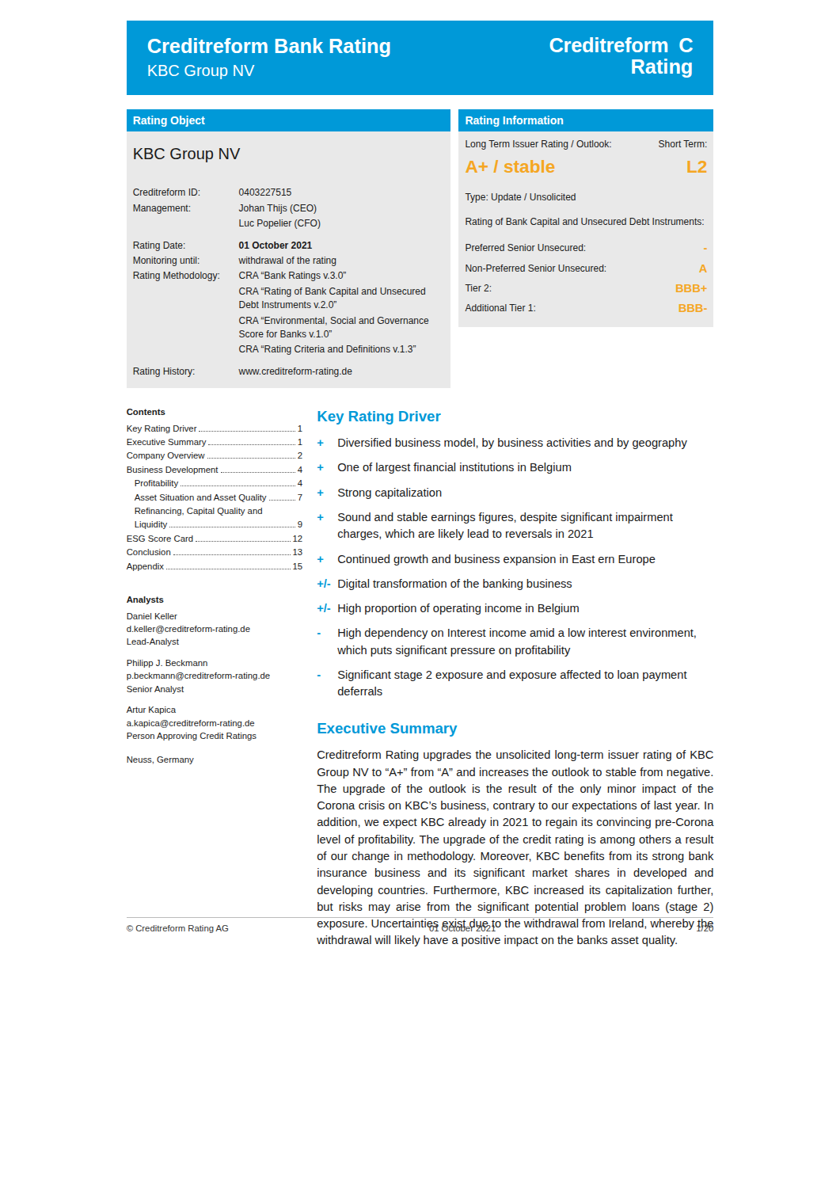Creditreform Bank Rating
KBC Group NV
Creditreform C
Rating
Rating Object
KBC Group NV
| Creditreform ID: | 0403227515 |
| Management: | Johan Thijs (CEO) |
| | Luc Popelier (CFO) |
| Rating Date: | 01 October 2021 |
| Monitoring until: | withdrawal of the rating |
| Rating Methodology: | CRA “Bank Ratings v.3.0” |
| | CRA “Rating of Bank Capital and Unsecured Debt Instruments v.2.0” |
| | CRA “Environmental, Social and Governance Score for Banks v.1.0” |
| | CRA “Rating Criteria and Definitions v.1.3” |
| Rating History: | www.creditreform-rating.de |
Rating Information
Long Term Issuer Rating / Outlook:
Short Term:
A+ / stable
L2
Type: Update / Unsolicited
Rating of Bank Capital and Unsecured Debt Instruments:
| Preferred Senior Unsecured: | - |
| Non-Preferred Senior Unsecured: | A |
| Tier 2: | BBB+ |
| Additional Tier 1: | BBB- |
Contents
Key Rating Driver 1
Executive Summary 1
Company Overview 2
Business Development 4
Profitability 4
Asset Situation and Asset Quality 7
Refinancing, Capital Quality and
Liquidity 9
ESG Score Card 12
Conclusion 13
Appendix 15
Analysts
Daniel Keller
d.keller@creditreform-rating.de
Lead-Analyst
Philipp J. Beckmann
p.beckmann@creditreform-rating.de
Senior Analyst
Artur Kapica
a.kapica@creditreform-rating.de
Person Approving Credit Ratings
Neuss, Germany
Key Rating Driver
+Diversified business model, by business activities and by geography
+One of largest financial institutions in Belgium
+Strong capitalization
+Sound and stable earnings figures, despite significant impairment charges, which are likely lead to reversals in 2021
+Continued growth and business expansion in East ern Europe
+/-Digital transformation of the banking business
+/-High proportion of operating income in Belgium
-High dependency on Interest income amid a low interest environment, which puts significant pressure on profitability
-Significant stage 2 exposure and exposure affected to loan payment deferrals
Executive Summary
Creditreform Rating upgrades the unsolicited long-term issuer rating of KBC Group NV to “A+” from “A” and increases the outlook to stable from negative. The upgrade of the outlook is the result of the only minor impact of the Corona crisis on KBC’s business, contrary to our expectations of last year. In addition, we expect KBC already in 2021 to regain its convincing pre-Corona level of profitability. The upgrade of the credit rating is among others a result of our change in methodology. Moreover, KBC benefits from its strong bank insurance business and its significant market shares in developed and developing countries. Furthermore, KBC increased its capitalization further, but risks may arise from the significant potential problem loans (stage 2) exposure. Uncertainties exist due to the withdrawal from Ireland, whereby the withdrawal will likely have a positive impact on the banks asset quality.
© Creditreform Rating AG
01 October 2021
1/20